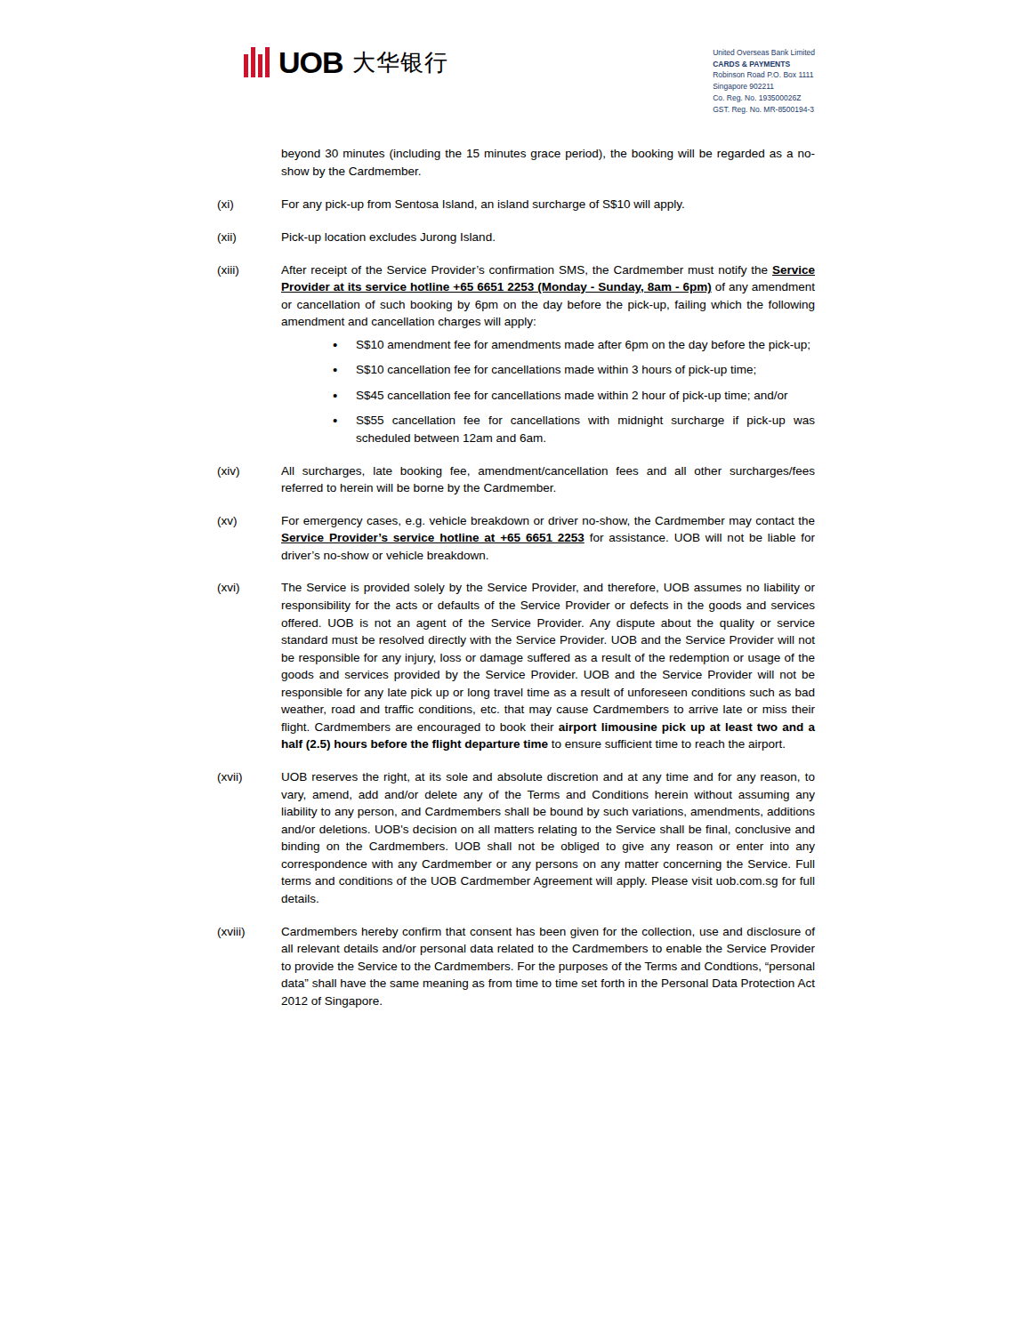UOB
大华银行
United Overseas Bank Limited
CARDS & PAYMENTS
Robinson Road P.O. Box 1111
Singapore 902211
Co. Reg. No. 193500026Z
GST. Reg. No. MR-8500194-3
beyond 30 minutes (including the 15 minutes grace period), the booking will be regarded as a no-show by the Cardmember.
(xi)
For any pick-up from Sentosa Island, an island surcharge of S$10 will apply.
(xii)
Pick-up location excludes Jurong Island.
(xiii)
After receipt of the Service Provider’s confirmation SMS, the Cardmember must notify the Service Provider at its service hotline +65 6651 2253 (Monday - Sunday, 8am - 6pm) of any amendment or cancellation of such booking by 6pm on the day before the pick-up, failing which the following amendment and cancellation charges will apply:
S$10 amendment fee for amendments made after 6pm on the day before the pick-up;
S$10 cancellation fee for cancellations made within 3 hours of pick-up time;
S$45 cancellation fee for cancellations made within 2 hour of pick-up time; and/or
S$55 cancellation fee for cancellations with midnight surcharge if pick-up was scheduled between 12am and 6am.
(xiv)
All surcharges, late booking fee, amendment/cancellation fees and all other surcharges/fees referred to herein will be borne by the Cardmember.
(xv)
For emergency cases, e.g. vehicle breakdown or driver no-show, the Cardmember may contact the Service Provider’s service hotline at +65 6651 2253 for assistance. UOB will not be liable for driver’s no-show or vehicle breakdown.
(xvi)
The Service is provided solely by the Service Provider, and therefore, UOB assumes no liability or responsibility for the acts or defaults of the Service Provider or defects in the goods and services offered. UOB is not an agent of the Service Provider. Any dispute about the quality or service standard must be resolved directly with the Service Provider. UOB and the Service Provider will not be responsible for any injury, loss or damage suffered as a result of the redemption or usage of the goods and services provided by the Service Provider. UOB and the Service Provider will not be responsible for any late pick up or long travel time as a result of unforeseen conditions such as bad weather, road and traffic conditions, etc. that may cause Cardmembers to arrive late or miss their flight. Cardmembers are encouraged to book their airport limousine pick up at least two and a half (2.5) hours before the flight departure time to ensure sufficient time to reach the airport.
(xvii)
UOB reserves the right, at its sole and absolute discretion and at any time and for any reason, to vary, amend, add and/or delete any of the Terms and Conditions herein without assuming any liability to any person, and Cardmembers shall be bound by such variations, amendments, additions and/or deletions. UOB's decision on all matters relating to the Service shall be final, conclusive and binding on the Cardmembers. UOB shall not be obliged to give any reason or enter into any correspondence with any Cardmember or any persons on any matter concerning the Service. Full terms and conditions of the UOB Cardmember Agreement will apply. Please visit uob.com.sg for full details.
(xviii)
Cardmembers hereby confirm that consent has been given for the collection, use and disclosure of all relevant details and/or personal data related to the Cardmembers to enable the Service Provider to provide the Service to the Cardmembers. For the purposes of the Terms and Condtions, “personal data” shall have the same meaning as from time to time set forth in the Personal Data Protection Act 2012 of Singapore.